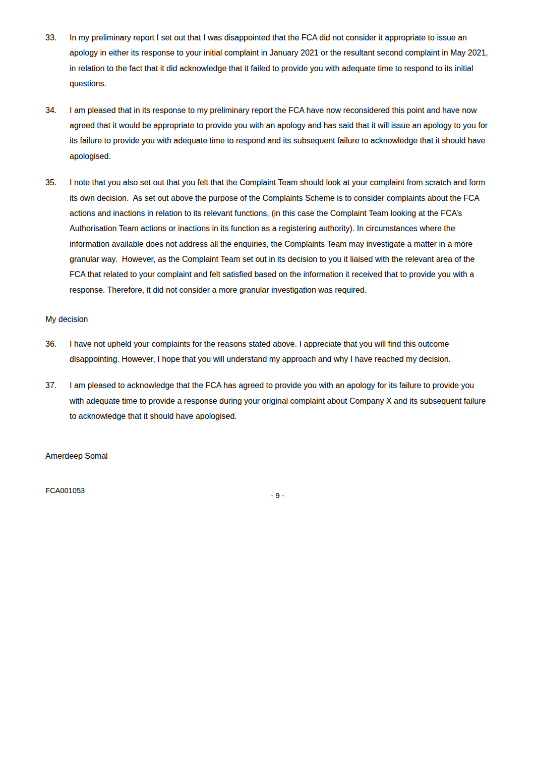In my preliminary report I set out that I was disappointed that the FCA did not consider it appropriate to issue an apology in either its response to your initial complaint in January 2021 or the resultant second complaint in May 2021, in relation to the fact that it did acknowledge that it failed to provide you with adequate time to respond to its initial questions.
I am pleased that in its response to my preliminary report the FCA have now reconsidered this point and have now agreed that it would be appropriate to provide you with an apology and has said that it will issue an apology to you for its failure to provide you with adequate time to respond and its subsequent failure to acknowledge that it should have apologised.
I note that you also set out that you felt that the Complaint Team should look at your complaint from scratch and form its own decision. As set out above the purpose of the Complaints Scheme is to consider complaints about the FCA actions and inactions in relation to its relevant functions, (in this case the Complaint Team looking at the FCA’s Authorisation Team actions or inactions in its function as a registering authority). In circumstances where the information available does not address all the enquiries, the Complaints Team may investigate a matter in a more granular way. However, as the Complaint Team set out in its decision to you it liaised with the relevant area of the FCA that related to your complaint and felt satisfied based on the information it received that to provide you with a response. Therefore, it did not consider a more granular investigation was required.
My decision
I have not upheld your complaints for the reasons stated above. I appreciate that you will find this outcome disappointing. However, I hope that you will understand my approach and why I have reached my decision.
I am pleased to acknowledge that the FCA has agreed to provide you with an apology for its failure to provide you with adequate time to provide a response during your original complaint about Company X and its subsequent failure to acknowledge that it should have apologised.
Amerdeep Somal
FCA001053
- 9 -